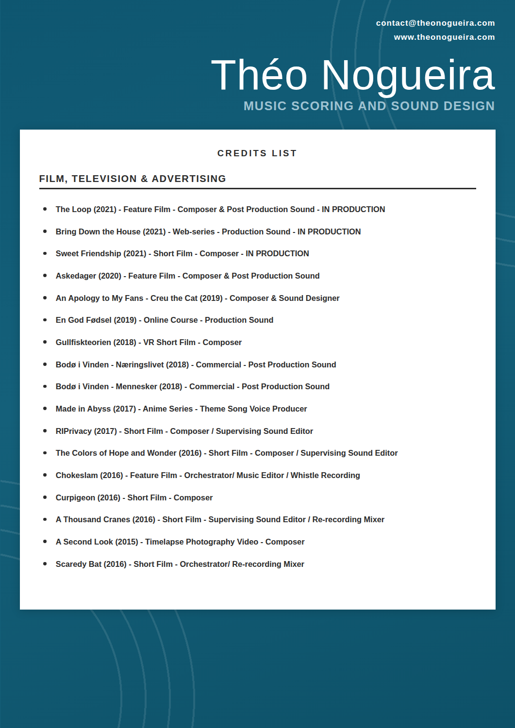contact@theonogueira.com
www.theonogueira.com
Théo Nogueira
Music Scoring and Sound Design
Credits List
Film, Television & Advertising
The Loop (2021) - Feature Film - Composer & Post Production Sound - IN PRODUCTION
Bring Down the House (2021) - Web-series - Production Sound - IN PRODUCTION
Sweet Friendship (2021) - Short Film - Composer - IN PRODUCTION
Askedager (2020) - Feature Film - Composer & Post Production Sound
An Apology to My Fans - Creu the Cat (2019) - Composer & Sound Designer
En God Fødsel (2019) - Online Course - Production Sound
Gullfiskteorien (2018) - VR Short Film - Composer
Bodø i Vinden - Næringslivet (2018) - Commercial - Post Production Sound
Bodø i Vinden - Mennesker (2018) - Commercial - Post Production Sound
Made in Abyss (2017) - Anime Series - Theme Song Voice Producer
RIPrivacy (2017) - Short Film - Composer / Supervising Sound Editor
The Colors of Hope and Wonder (2016) - Short Film - Composer / Supervising Sound Editor
Chokeslam (2016) - Feature Film - Orchestrator/ Music Editor / Whistle Recording
Curpigeon (2016) - Short Film - Composer
A Thousand Cranes (2016) - Short Film - Supervising Sound Editor / Re-recording Mixer
A Second Look (2015) - Timelapse Photography Video - Composer
Scaredy Bat (2016) - Short Film - Orchestrator/ Re-recording Mixer